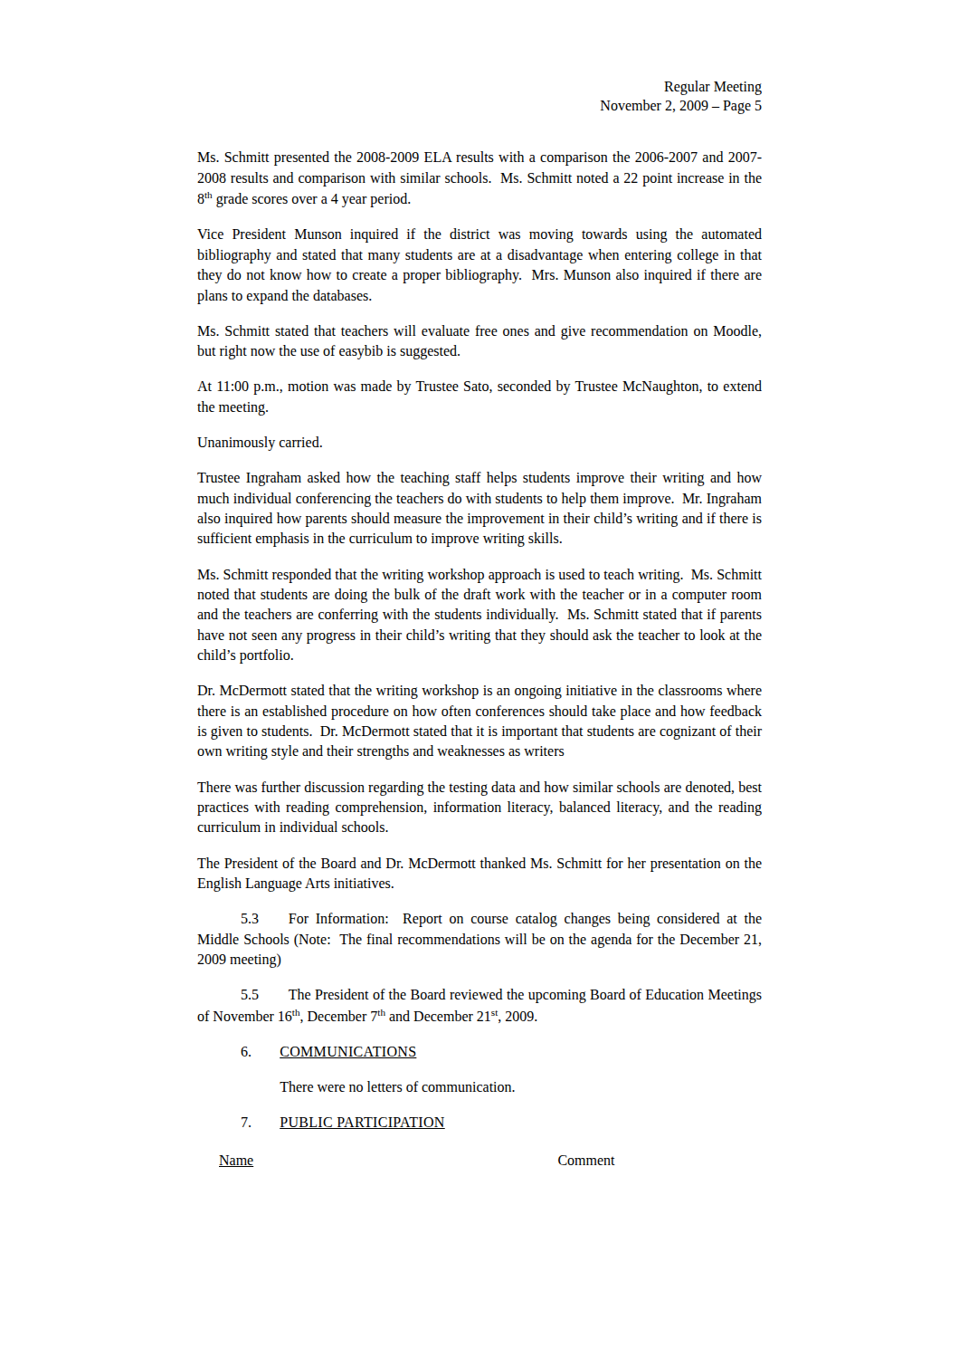Regular Meeting
November 2, 2009 – Page 5
Ms. Schmitt presented the 2008-2009 ELA results with a comparison the 2006-2007 and 2007-2008 results and comparison with similar schools. Ms. Schmitt noted a 22 point increase in the 8th grade scores over a 4 year period.
Vice President Munson inquired if the district was moving towards using the automated bibliography and stated that many students are at a disadvantage when entering college in that they do not know how to create a proper bibliography. Mrs. Munson also inquired if there are plans to expand the databases.
Ms. Schmitt stated that teachers will evaluate free ones and give recommendation on Moodle, but right now the use of easybib is suggested.
At 11:00 p.m., motion was made by Trustee Sato, seconded by Trustee McNaughton, to extend the meeting.
Unanimously carried.
Trustee Ingraham asked how the teaching staff helps students improve their writing and how much individual conferencing the teachers do with students to help them improve. Mr. Ingraham also inquired how parents should measure the improvement in their child’s writing and if there is sufficient emphasis in the curriculum to improve writing skills.
Ms. Schmitt responded that the writing workshop approach is used to teach writing. Ms. Schmitt noted that students are doing the bulk of the draft work with the teacher or in a computer room and the teachers are conferring with the students individually. Ms. Schmitt stated that if parents have not seen any progress in their child’s writing that they should ask the teacher to look at the child’s portfolio.
Dr. McDermott stated that the writing workshop is an ongoing initiative in the classrooms where there is an established procedure on how often conferences should take place and how feedback is given to students. Dr. McDermott stated that it is important that students are cognizant of their own writing style and their strengths and weaknesses as writers
There was further discussion regarding the testing data and how similar schools are denoted, best practices with reading comprehension, information literacy, balanced literacy, and the reading curriculum in individual schools.
The President of the Board and Dr. McDermott thanked Ms. Schmitt for her presentation on the English Language Arts initiatives.
5.3 For Information: Report on course catalog changes being considered at the Middle Schools (Note: The final recommendations will be on the agenda for the December 21, 2009 meeting)
5.5 The President of the Board reviewed the upcoming Board of Education Meetings of November 16th, December 7th and December 21st, 2009.
6. COMMUNICATIONS
There were no letters of communication.
7. PUBLIC PARTICIPATION
Name Comment